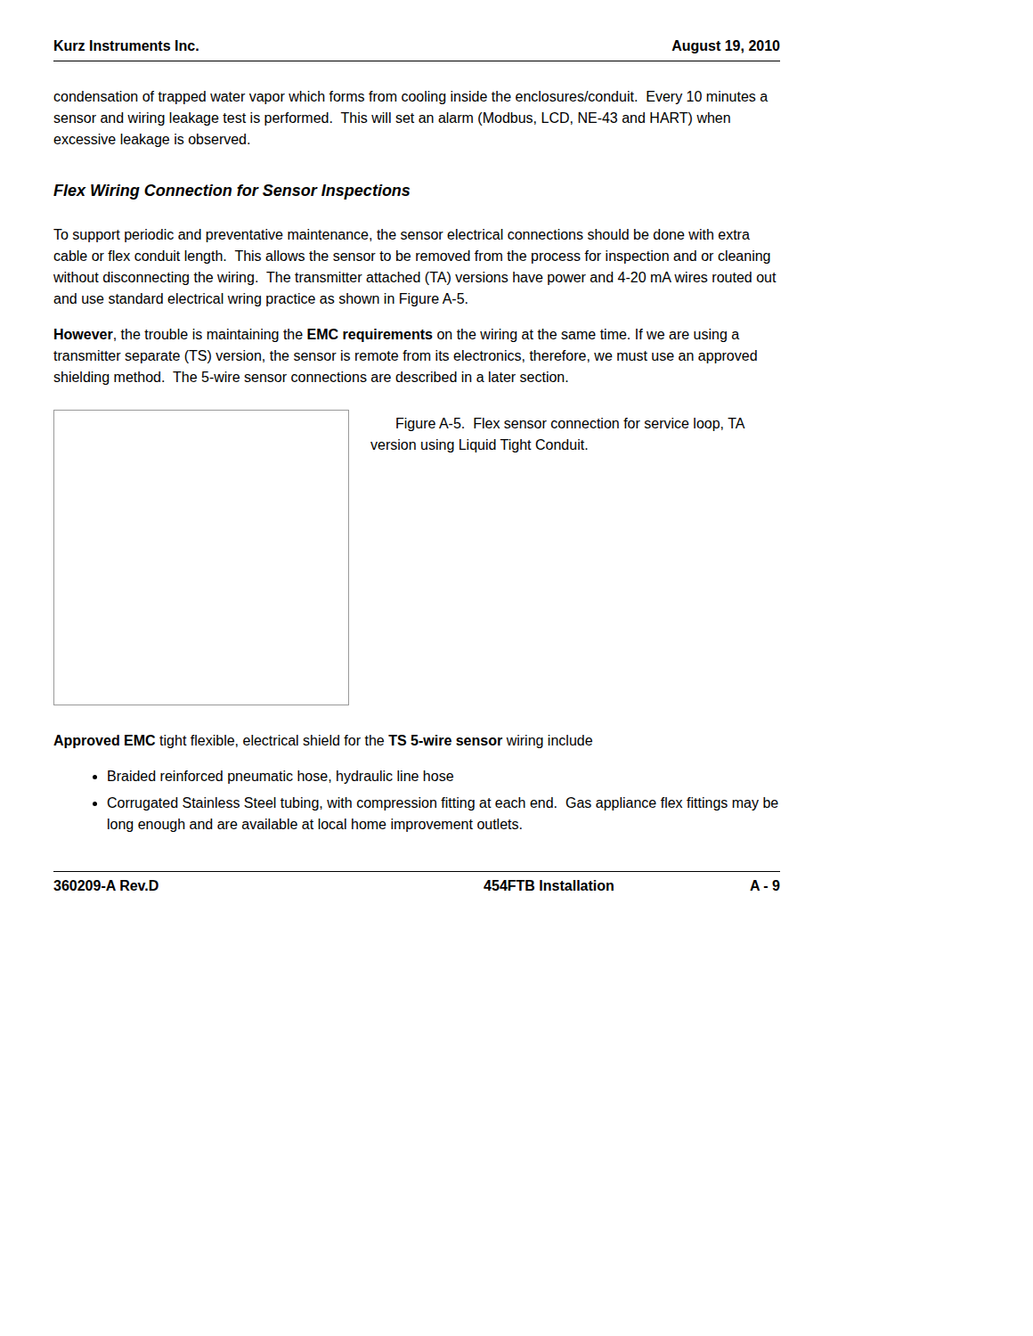Kurz Instruments Inc. August 19, 2010
condensation of trapped water vapor which forms from cooling inside the enclosures/conduit. Every 10 minutes a sensor and wiring leakage test is performed. This will set an alarm (Modbus, LCD, NE-43 and HART) when excessive leakage is observed.
Flex Wiring Connection for Sensor Inspections
To support periodic and preventative maintenance, the sensor electrical connections should be done with extra cable or flex conduit length. This allows the sensor to be removed from the process for inspection and or cleaning without disconnecting the wiring. The transmitter attached (TA) versions have power and 4-20 mA wires routed out and use standard electrical wring practice as shown in Figure A-5.
However, the trouble is maintaining the EMC requirements on the wiring at the same time. If we are using a transmitter separate (TS) version, the sensor is remote from its electronics, therefore, we must use an approved shielding method. The 5-wire sensor connections are described in a later section.
Figure A-5. Flex sensor connection for service loop, TA version using Liquid Tight Conduit.
Approved EMC tight flexible, electrical shield for the TS 5-wire sensor wiring include
Braided reinforced pneumatic hose, hydraulic line hose
Corrugated Stainless Steel tubing, with compression fitting at each end. Gas appliance flex fittings may be long enough and are available at local home improvement outlets.
360209-A Rev.D 454FTB Installation A - 9